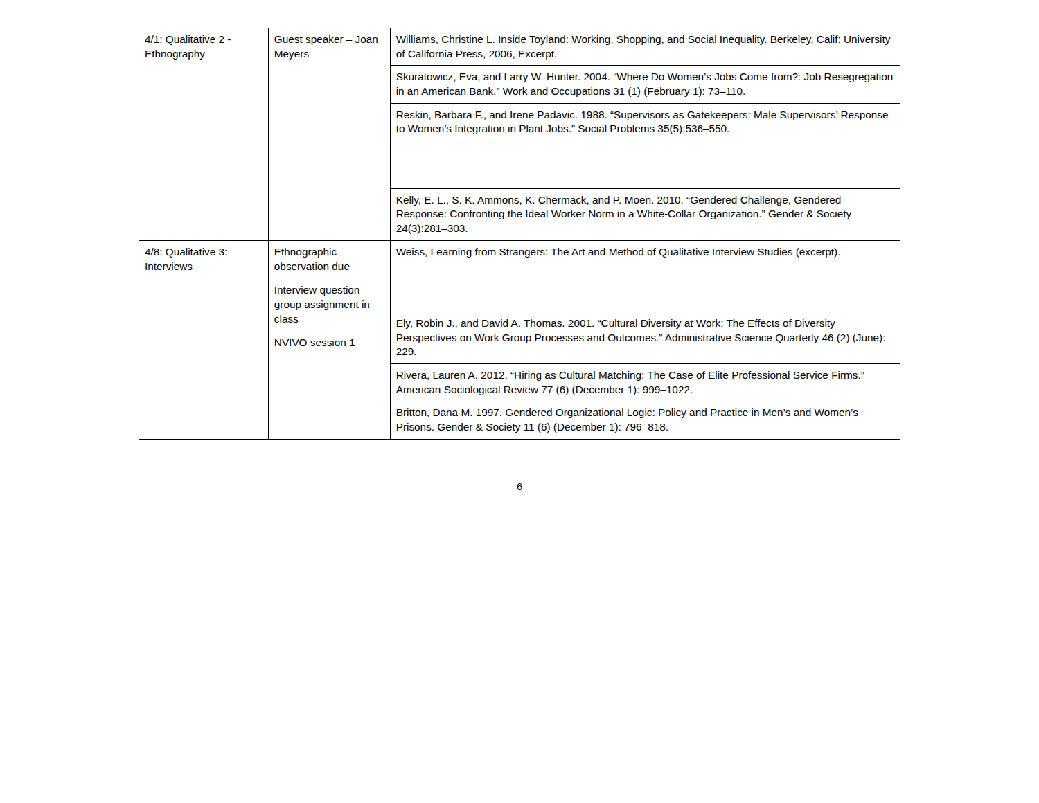| 4/1: Qualitative 2 - Ethnography | Guest speaker – Joan Meyers | Williams, Christine L. Inside Toyland: Working, Shopping, and Social Inequality. Berkeley, Calif: University of California Press, 2006, Excerpt. |
| Skuratowicz, Eva, and Larry W. Hunter. 2004. “Where Do Women’s Jobs Come from?: Job Resegregation in an American Bank.” Work and Occupations 31 (1) (February 1): 73–110. |
| Reskin, Barbara F., and Irene Padavic. 1988. “Supervisors as Gatekeepers: Male Supervisors’ Response to Women’s Integration in Plant Jobs.” Social Problems 35(5):536–550. |
| Kelly, E. L., S. K. Ammons, K. Chermack, and P. Moen. 2010. “Gendered Challenge, Gendered Response: Confronting the Ideal Worker Norm in a White-Collar Organization.” Gender & Society 24(3):281–303. |
| 4/8: Qualitative 3: Interviews | Ethnographic observation due Interview question group assignment in class NVIVO session 1 | Weiss, Learning from Strangers: The Art and Method of Qualitative Interview Studies (excerpt). |
| Ely, Robin J., and David A. Thomas. 2001. “Cultural Diversity at Work: The Effects of Diversity Perspectives on Work Group Processes and Outcomes.” Administrative Science Quarterly 46 (2) (June): 229. |
| Rivera, Lauren A. 2012. “Hiring as Cultural Matching: The Case of Elite Professional Service Firms.” American Sociological Review 77 (6) (December 1): 999–1022. |
| Britton, Dana M. 1997. Gendered Organizational Logic: Policy and Practice in Men’s and Women’s Prisons. Gender & Society 11 (6) (December 1): 796–818. |
6